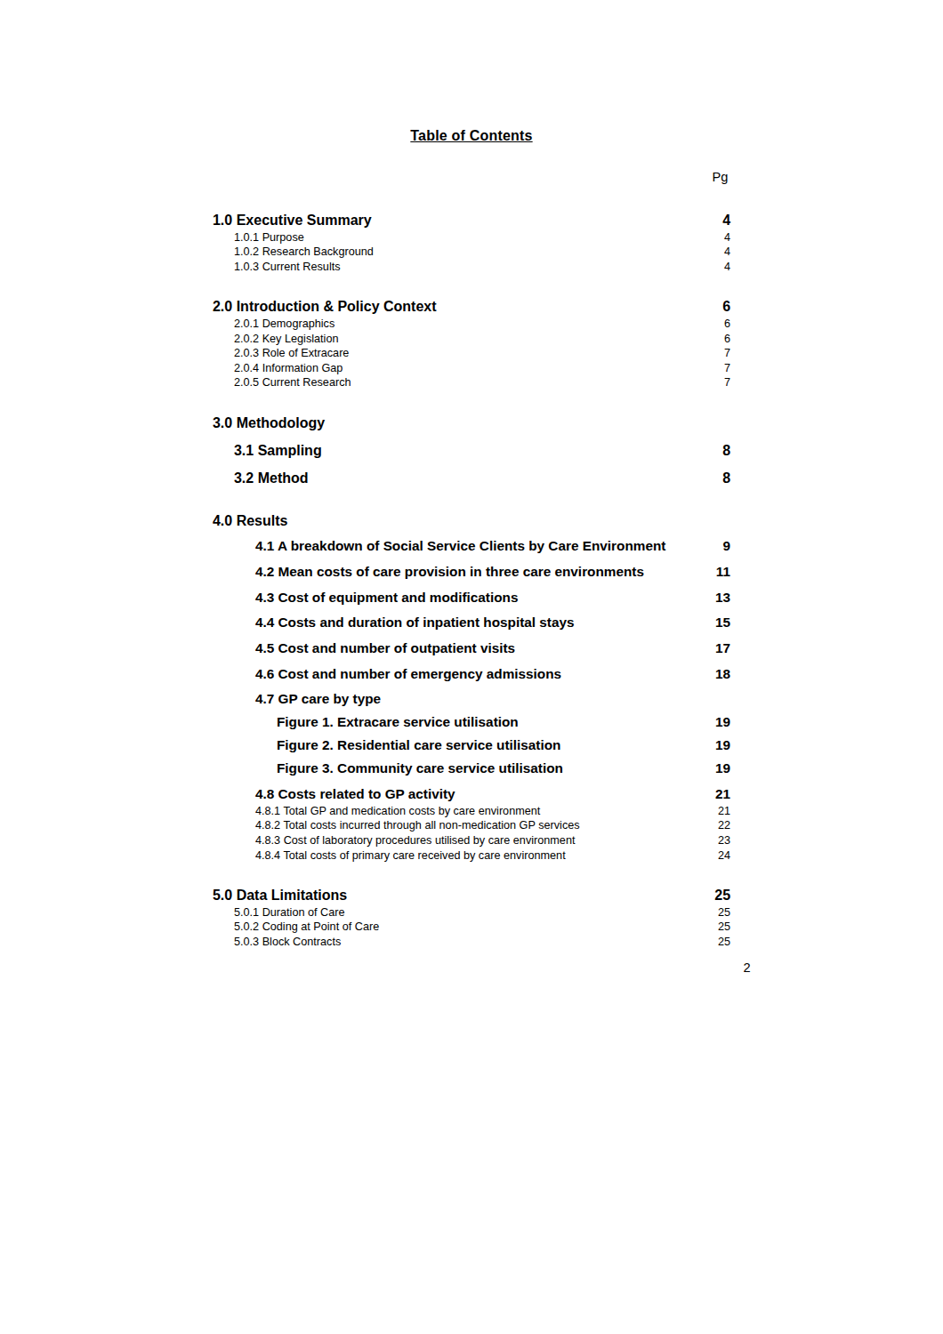Table of Contents
Pg
| 1.0 Executive Summary | 4 |
| 1.0.1 Purpose | 4 |
| 1.0.2 Research Background | 4 |
| 1.0.3 Current Results | 4 |
| 2.0 Introduction & Policy Context | 6 |
| 2.0.1 Demographics | 6 |
| 2.0.2 Key Legislation | 6 |
| 2.0.3 Role of Extracare | 7 |
| 2.0.4 Information Gap | 7 |
| 2.0.5 Current Research | 7 |
| 3.0 Methodology | |
| 3.1 Sampling | 8 |
| 3.2 Method | 8 |
| 4.0 Results | |
| 4.1 A breakdown of Social Service Clients by Care Environment | 9 |
| 4.2 Mean costs of care provision in three care environments | 11 |
| 4.3 Cost of equipment and modifications | 13 |
| 4.4 Costs and duration of inpatient hospital stays | 15 |
| 4.5 Cost and number of outpatient visits | 17 |
| 4.6 Cost and number of emergency admissions | 18 |
| 4.7 GP care by type | |
| Figure 1. Extracare service utilisation | 19 |
| Figure 2. Residential care service utilisation | 19 |
| Figure 3. Community care service utilisation | 19 |
| 4.8 Costs related to GP activity | 21 |
| 4.8.1 Total GP and medication costs by care environment | 21 |
| 4.8.2 Total costs incurred through all non-medication GP services | 22 |
| 4.8.3 Cost of laboratory procedures utilised by care environment | 23 |
| 4.8.4 Total costs of primary care received by care environment | 24 |
| 5.0 Data Limitations | 25 |
| 5.0.1 Duration of Care | 25 |
| 5.0.2 Coding at Point of Care | 25 |
| 5.0.3 Block Contracts | 25 |
2